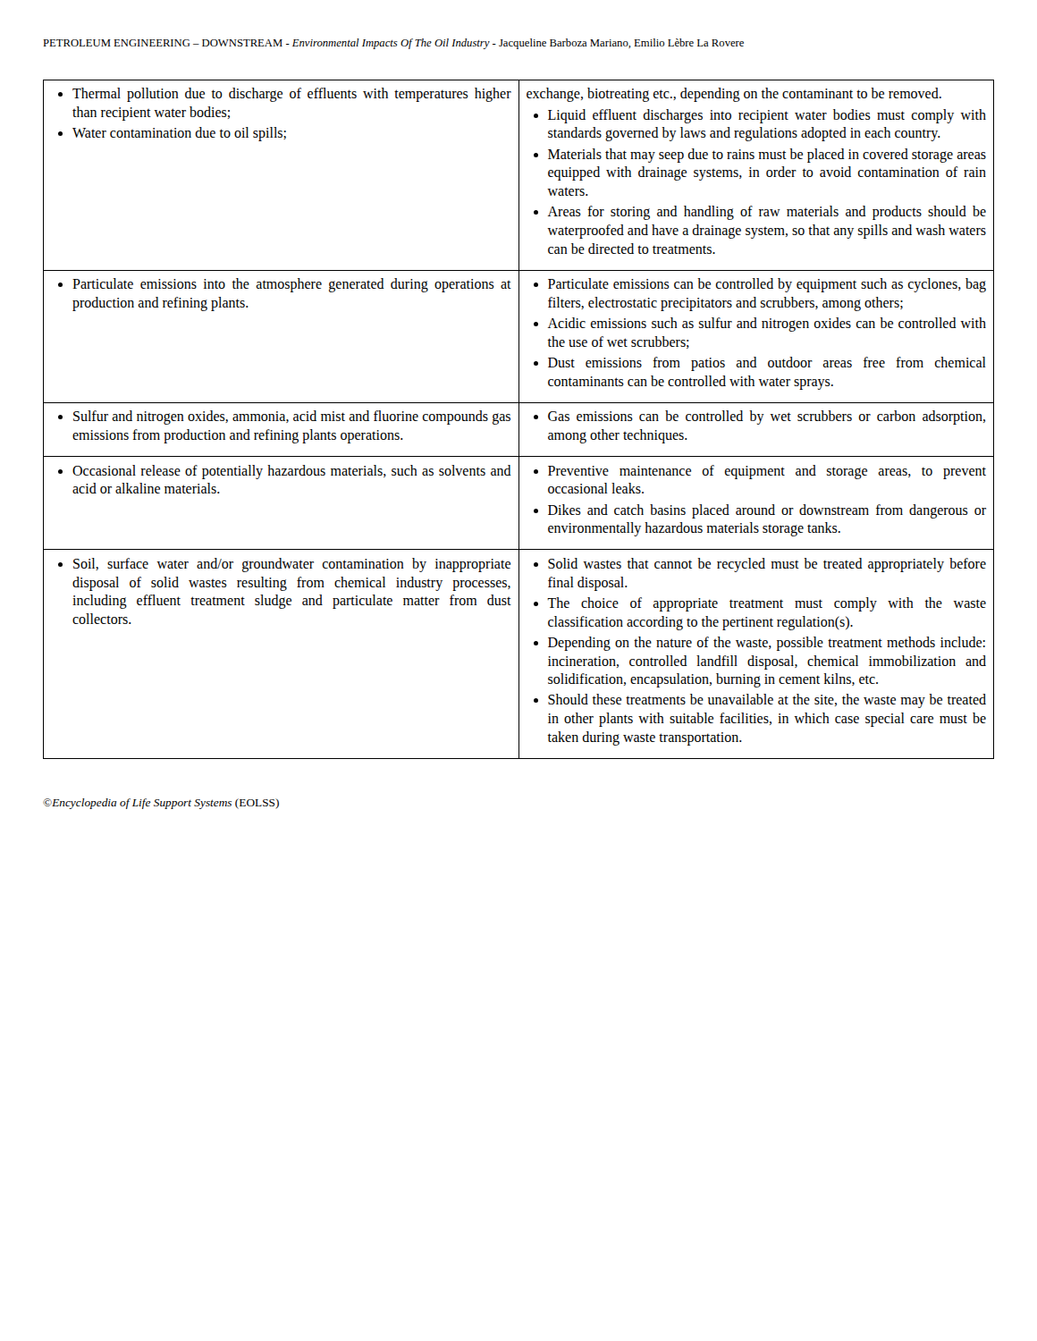PETROLEUM ENGINEERING – DOWNSTREAM - Environmental Impacts Of The Oil Industry - Jacqueline Barboza Mariano, Emilio Lèbre La Rovere
| Thermal pollution due to discharge of effluents with temperatures higher than recipient water bodies; Water contamination due to oil spills; | exchange, biotreating etc., depending on the contaminant to be removed. Liquid effluent discharges into recipient water bodies must comply with standards governed by laws and regulations adopted in each country. Materials that may seep due to rains must be placed in covered storage areas equipped with drainage systems, in order to avoid contamination of rain waters. Areas for storing and handling of raw materials and products should be waterproofed and have a drainage system, so that any spills and wash waters can be directed to treatments. |
| Particulate emissions into the atmosphere generated during operations at production and refining plants. | Particulate emissions can be controlled by equipment such as cyclones, bag filters, electrostatic precipitators and scrubbers, among others; Acidic emissions such as sulfur and nitrogen oxides can be controlled with the use of wet scrubbers; Dust emissions from patios and outdoor areas free from chemical contaminants can be controlled with water sprays. |
| Sulfur and nitrogen oxides, ammonia, acid mist and fluorine compounds gas emissions from production and refining plants operations. | Gas emissions can be controlled by wet scrubbers or carbon adsorption, among other techniques. |
| Occasional release of potentially hazardous materials, such as solvents and acid or alkaline materials. | Preventive maintenance of equipment and storage areas, to prevent occasional leaks. Dikes and catch basins placed around or downstream from dangerous or environmentally hazardous materials storage tanks. |
| Soil, surface water and/or groundwater contamination by inappropriate disposal of solid wastes resulting from chemical industry processes, including effluent treatment sludge and particulate matter from dust collectors. | Solid wastes that cannot be recycled must be treated appropriately before final disposal. The choice of appropriate treatment must comply with the waste classification according to the pertinent regulation(s). Depending on the nature of the waste, possible treatment methods include: incineration, controlled landfill disposal, chemical immobilization and solidification, encapsulation, burning in cement kilns, etc. Should these treatments be unavailable at the site, the waste may be treated in other plants with suitable facilities, in which case special care must be taken during waste transportation. |
©Encyclopedia of Life Support Systems (EOLSS)